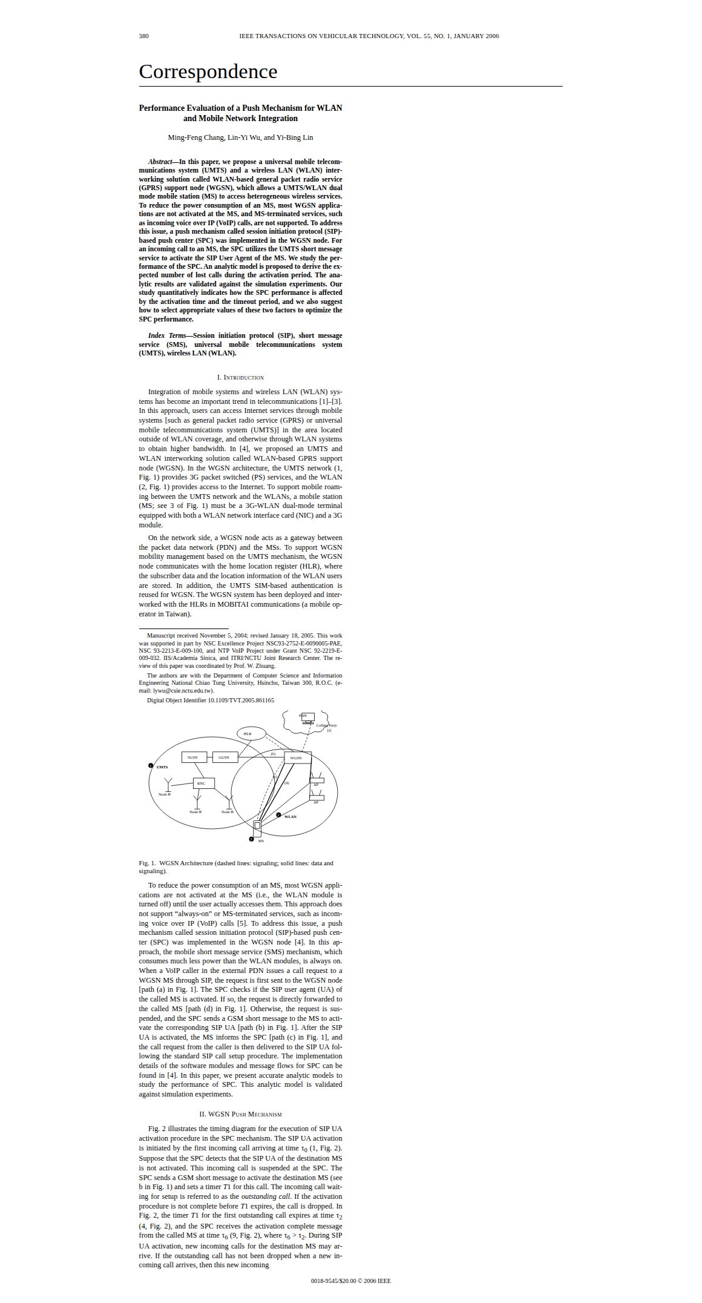380 IEEE TRANSACTIONS ON VEHICULAR TECHNOLOGY, VOL. 55, NO. 1, JANUARY 2006
Correspondence
Performance Evaluation of a Push Mechanism for WLAN
and Mobile Network Integration
Ming-Feng Chang, Lin-Yi Wu, and Yi-Bing Lin
Abstract—In this paper, we propose a universal mobile telecommunications system (UMTS) and a wireless LAN (WLAN) interworking solution called WLAN-based general packet radio service (GPRS) support node (WGSN), which allows a UMTS/WLAN dual mode mobile station (MS) to access heterogeneous wireless services. To reduce the power consumption of an MS, most WGSN applications are not activated at the MS, and MS-terminated services, such as incoming voice over IP (VoIP) calls, are not supported. To address this issue, a push mechanism called session initiation protocol (SIP)-based push center (SPC) was implemented in the WGSN node. For an incoming call to an MS, the SPC utilizes the UMTS short message service to activate the SIP User Agent of the MS. We study the performance of the SPC. An analytic model is proposed to derive the expected number of lost calls during the activation period. The analytic results are validated against the simulation experiments. Our study quantitatively indicates how the SPC performance is affected by the activation time and the timeout period, and we also suggest how to select appropriate values of these two factors to optimize the SPC performance.
Index Terms—Session initiation protocol (SIP), short message service (SMS), universal mobile telecommunications system (UMTS), wireless LAN (WLAN).
I. Introduction
Integration of mobile systems and wireless LAN (WLAN) systems has become an important trend in telecommunications [1]–[3]. In this approach, users can access Internet services through mobile systems [such as general packet radio service (GPRS) or universal mobile telecommunications system (UMTS)] in the area located outside of WLAN coverage, and otherwise through WLAN systems to obtain higher bandwidth. In [4], we proposed an UMTS and WLAN interworking solution called WLAN-based GPRS support node (WGSN). In the WGSN architecture, the UMTS network (1, Fig. 1) provides 3G packet switched (PS) services, and the WLAN (2, Fig. 1) provides access to the Internet. To support mobile roaming between the UMTS network and the WLANs, a mobile station (MS; see 3 of Fig. 1) must be a 3G-WLAN dual-mode terminal equipped with both a WLAN network interface card (NIC) and a 3G module.
On the network side, a WGSN node acts as a gateway between the packet data network (PDN) and the MSs. To support WGSN mobility management based on the UMTS mechanism, the WGSN node communicates with the home location register (HLR), where the subscriber data and the location information of the WLAN users are stored. In addition, the UMTS SIM-based authentication is reused for WGSN. The WGSN system has been deployed and interworked with the HLRs in MOBITAI communications (a mobile operator in Taiwan).
Manuscript received November 5, 2004; revised January 18, 2005. This work was supported in part by NSC Excellence Project NSC93-2752-E-0090005-PAE, NSC 93-2213-E-009-100, and NTP VoIP Project under Grant NSC 92-2219-E-009-032. IIS/Academia Sinica, and ITRI/NCTU Joint Research Center. The review of this paper was coordinated by Prof. W. Zhuang.
The authors are with the Department of Computer Science and Information Engineering National Chiao Tung University, Hsinchu, Taiwan 300, R.O.C. (e-mail: lywu@csie.nctu.edu.tw).
Digital Object Identifier 10.1109/TVT.2005.861165
PDN Calling Party HLR SGSN GGSN RNC WGSN AP AP Node B Node B Node B MS UMTS WLAN (a) (b) (c) (d) 1 2 3
Fig. 1. WGSN Architecture (dashed lines: signaling; solid lines: data and signaling).
To reduce the power consumption of an MS, most WGSN applications are not activated at the MS (i.e., the WLAN module is turned off) until the user actually accesses them. This approach does not support “always-on” or MS-terminated services, such as incoming voice over IP (VoIP) calls [5]. To address this issue, a push mechanism called session initiation protocol (SIP)-based push center (SPC) was implemented in the WGSN node [4]. In this approach, the mobile short message service (SMS) mechanism, which consumes much less power than the WLAN modules, is always on. When a VoIP caller in the external PDN issues a call request to a WGSN MS through SIP, the request is first sent to the WGSN node [path (a) in Fig. 1]. The SPC checks if the SIP user agent (UA) of the called MS is activated. If so, the request is directly forwarded to the called MS [path (d) in Fig. 1]. Otherwise, the request is suspended, and the SPC sends a GSM short message to the MS to activate the corresponding SIP UA [path (b) in Fig. 1]. After the SIP UA is activated, the MS informs the SPC [path (c) in Fig. 1], and the call request from the caller is then delivered to the SIP UA following the standard SIP call setup procedure. The implementation details of the software modules and message flows for SPC can be found in [4]. In this paper, we present accurate analytic models to study the performance of SPC. This analytic model is validated against simulation experiments.
II. WGSN Push Mechanism
Fig. 2 illustrates the timing diagram for the execution of SIP UA activation procedure in the SPC mechanism. The SIP UA activation is initiated by the first incoming call arriving at time τ0 (1, Fig. 2). Suppose that the SPC detects that the SIP UA of the destination MS is not activated. This incoming call is suspended at the SPC. The SPC sends a GSM short message to activate the destination MS (see b in Fig. 1) and sets a timer T1 for this call. The incoming call waiting for setup is referred to as the outstanding call. If the activation procedure is not complete before T1 expires, the call is dropped. In Fig. 2, the timer T1 for the first outstanding call expires at time τ2 (4, Fig. 2), and the SPC receives the activation complete message from the called MS at time τ6 (9, Fig. 2), where τ6 > τ2. During SIP UA activation, new incoming calls for the destination MS may arrive. If the outstanding call has not been dropped when a new incoming call arrives, then this new incoming
0018-9545/$20.00 © 2006 IEEE